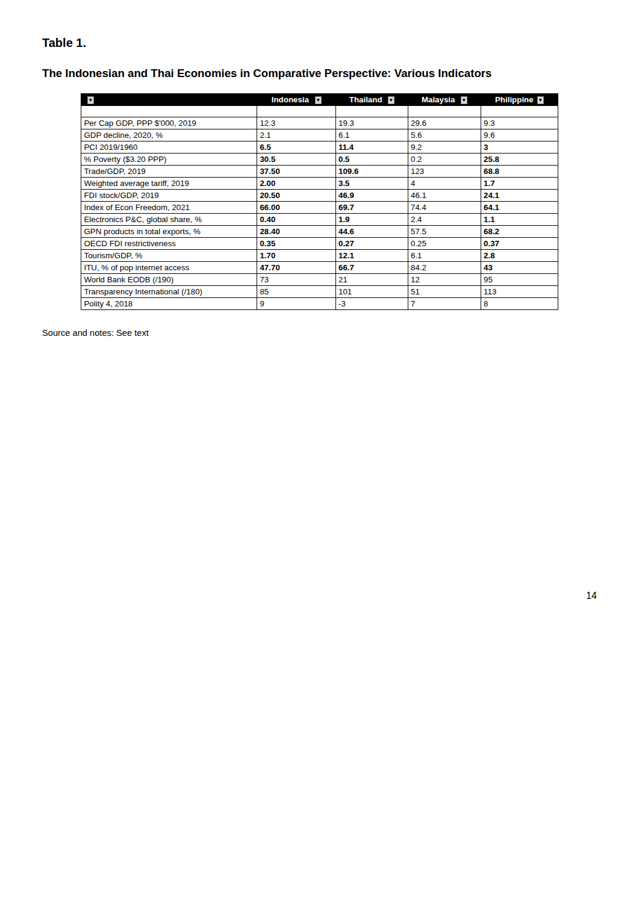Table 1.
The Indonesian and Thai Economies in Comparative Perspective: Various Indicators
| ▾ | Indonesia ▾ | Thailand ▾ | Malaysia ▾ | Philippine ▾ |
| --- | --- | --- | --- | --- |
| Per Cap GDP, PPP $'000, 2019 | 12.3 | 19.3 | 29.6 | 9.3 |
| GDP decline, 2020, % | 2.1 | 6.1 | 5.6 | 9.6 |
| PCI 2019/1960 | 6.5 | 11.4 | 9.2 | 3 |
| % Poverty ($3.20 PPP) | 30.5 | 0.5 | 0.2 | 25.8 |
| Trade/GDP, 2019 | 37.50 | 109.6 | 123 | 68.8 |
| Weighted average tariff, 2019 | 2.00 | 3.5 | 4 | 1.7 |
| FDI stock/GDP, 2019 | 20.50 | 46.9 | 46.1 | 24.1 |
| Index of Econ Freedom, 2021 | 66.00 | 69.7 | 74.4 | 64.1 |
| Electronics P&C, global share, % | 0.40 | 1.9 | 2.4 | 1.1 |
| GPN products in total exports, % | 28.40 | 44.6 | 57.5 | 68.2 |
| OECD FDI restrictiveness | 0.35 | 0.27 | 0.25 | 0.37 |
| Tourism/GDP, % | 1.70 | 12.1 | 6.1 | 2.8 |
| ITU, % of pop internet access | 47.70 | 66.7 | 84.2 | 43 |
| World Bank EODB (/190) | 73 | 21 | 12 | 95 |
| Transparency International (/180) | 85 | 101 | 51 | 113 |
| Polity 4, 2018 | 9 | -3 | 7 | 8 |
Source and notes: See text
14